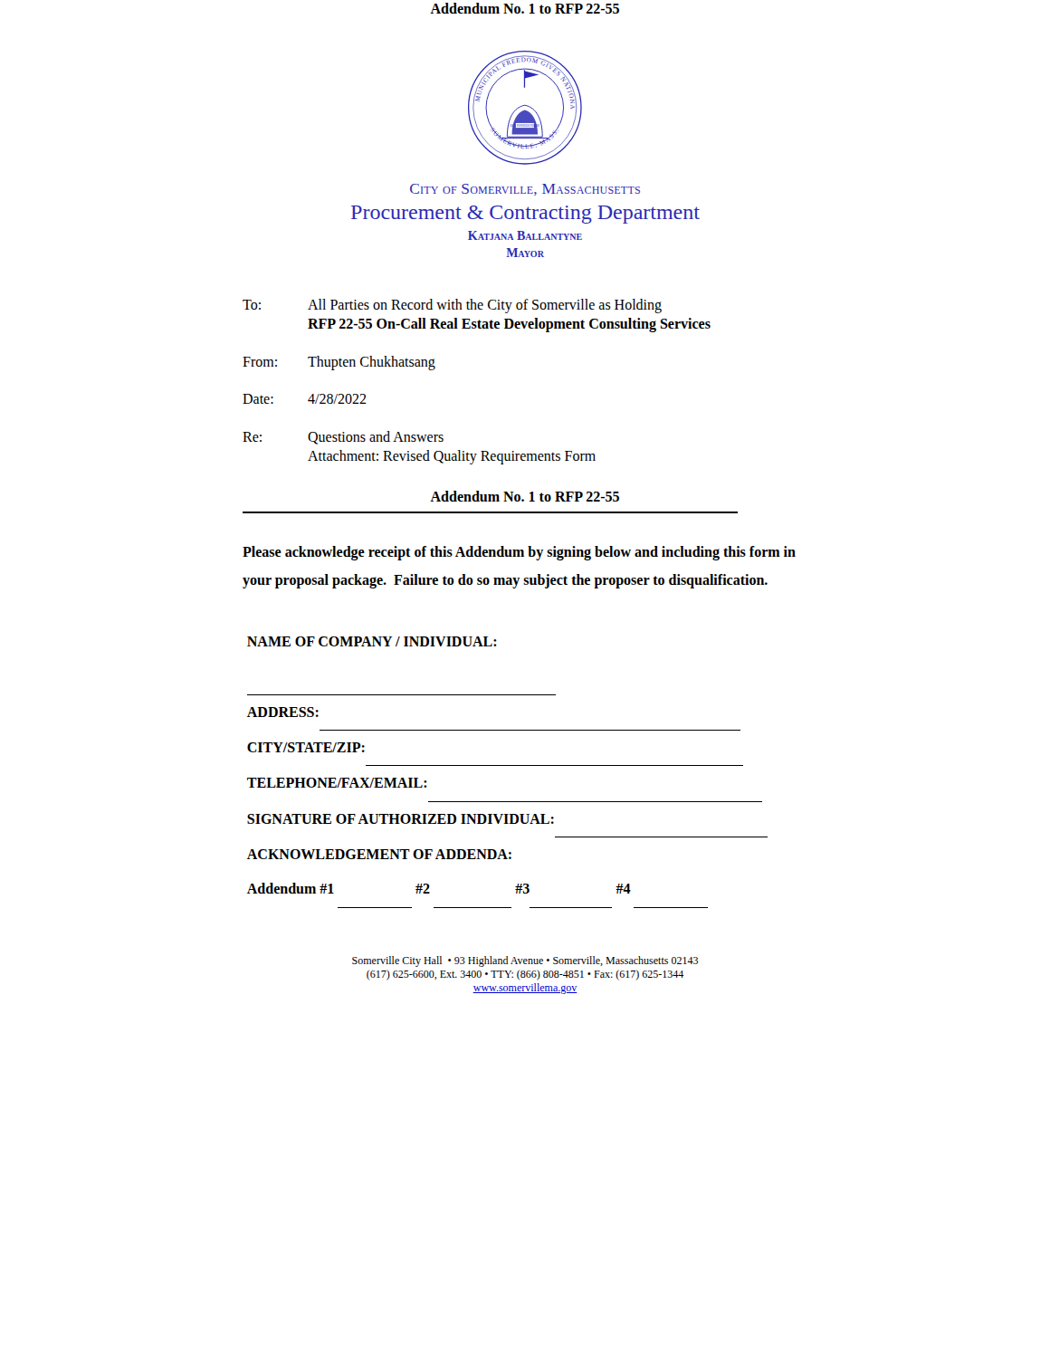Addendum No. 1 to RFP 22-55
MUNICIPAL FREEDOM GIVES NATIONAL STRENGTH SOMERVILLE, MASS. OLD POWDER HOUSE
City of Somerville, Massachusetts
Procurement & Contracting Department
Katjana Ballantyne
Mayor
To:
All Parties on Record with the City of Somerville as Holding
RFP 22-55 On-Call Real Estate Development Consulting Services
From:
Thupten Chukhatsang
Date:
4/28/2022
Re:
Questions and Answers
Attachment: Revised Quality Requirements Form
Addendum No. 1 to RFP 22-55
Please acknowledge receipt of this Addendum by signing below and including this form in your proposal package. Failure to do so may subject the proposer to disqualification.
NAME OF COMPANY / INDIVIDUAL:
ADDRESS:
CITY/STATE/ZIP:
TELEPHONE/FAX/EMAIL:
SIGNATURE OF AUTHORIZED INDIVIDUAL:
ACKNOWLEDGEMENT OF ADDENDA:
Addendum #1 #2 #3 #4
Somerville City Hall • 93 Highland Avenue • Somerville, Massachusetts 02143
(617) 625-6600, Ext. 3400 • TTY: (866) 808-4851 • Fax: (617) 625-1344
www.somervillema.gov